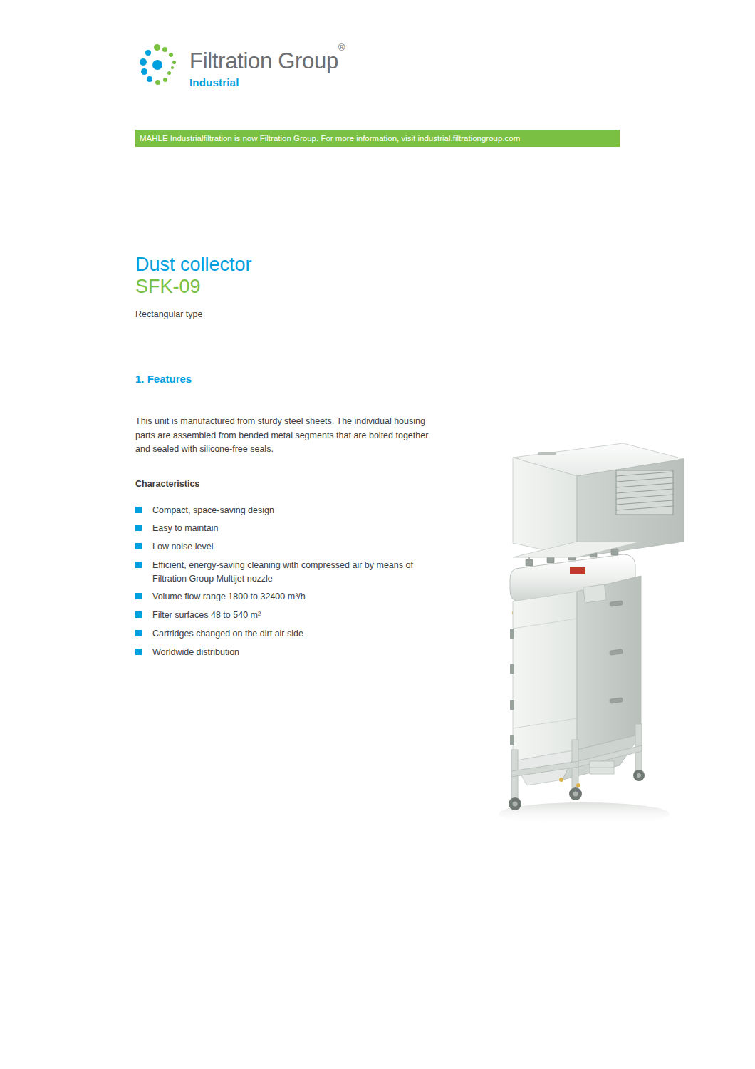Filtration Group®
Industrial
MAHLE Industrialfiltration is now Filtration Group. For more information, visit industrial.filtrationgroup.com
Dust collector SFK-09
Rectangular type
1. Features
This unit is manufactured from sturdy steel sheets. The individual housing parts are assembled from bended metal segments that are bolted together and sealed with silicone-free seals.
Characteristics
Compact, space-saving design
Easy to maintain
Low noise level
Efficient, energy-saving cleaning with compressed air by means of Filtration Group Multijet nozzle
Volume flow range 1800 to 32400 m³/h
Filter surfaces 48 to 540 m²
Cartridges changed on the dirt air side
Worldwide distribution